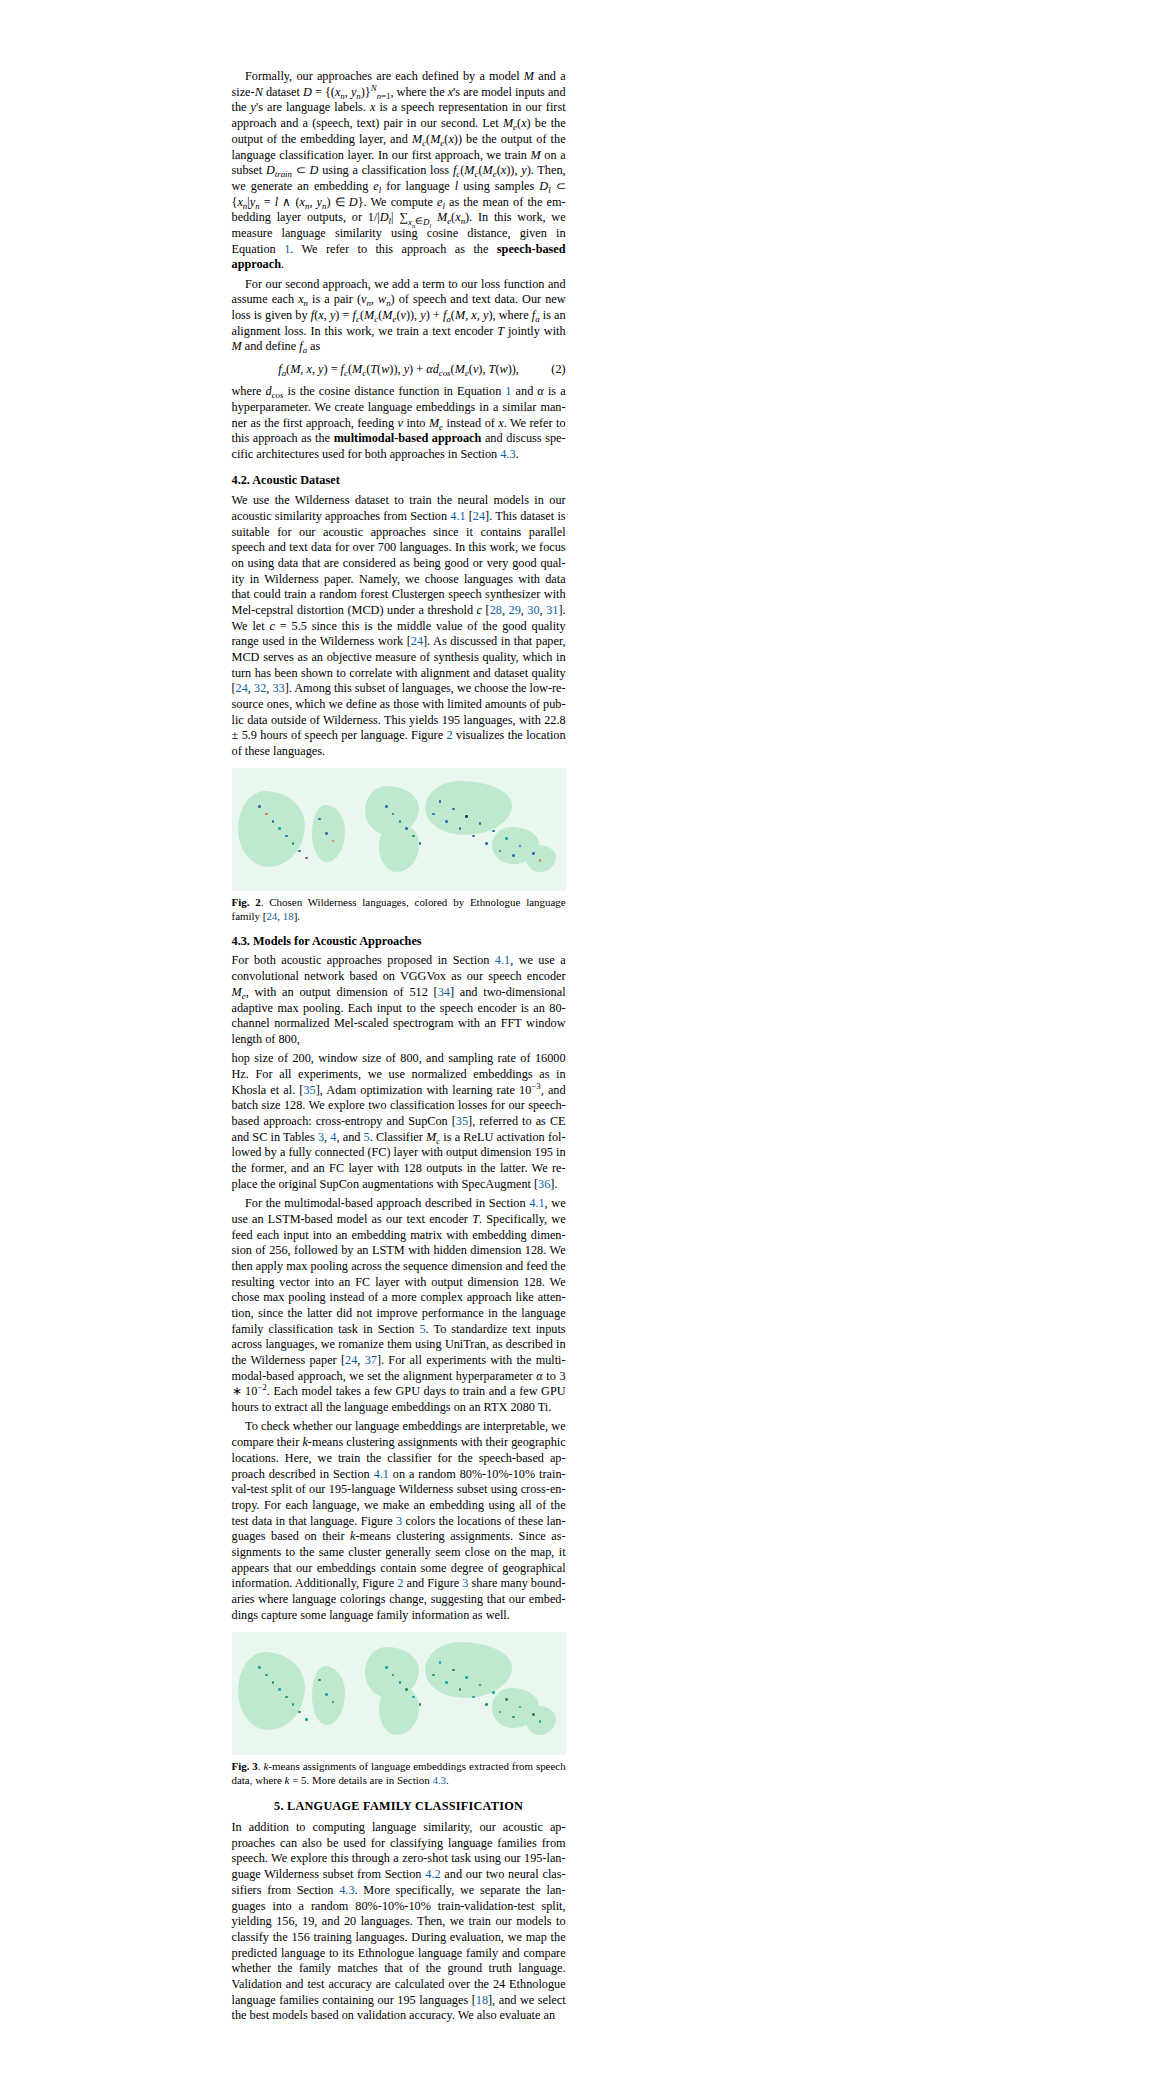Formally, our approaches are each defined by a model M and a size-N dataset D = {(xn, yn)}Nn=1, where the x's are model inputs and the y's are language labels. x is a speech representation in our first approach and a (speech, text) pair in our second. Let Me(x) be the output of the embedding layer, and Mc(Me(x)) be the output of the language classification layer. In our first approach, we train M on a subset Dtrain ⊂ D using a classification loss fc(Mc(Me(x)), y). Then, we generate an embedding el for language l using samples Dl ⊂ {xn|yn = l ∧ (xn, yn) ∈ D}. We compute el as the mean of the embedding layer outputs, or 1/|Dl| ∑xn∈Dl Me(xn). In this work, we measure language similarity using cosine distance, given in Equation 1. We refer to this approach as the speech-based approach.
For our second approach, we add a term to our loss function and assume each xn is a pair (vn, wn) of speech and text data. Our new loss is given by f(x, y) = fc(Mc(Me(v)), y) + fa(M, x, y), where fa is an alignment loss. In this work, we train a text encoder T jointly with M and define fa as
fa(M, x, y) = fc(Mc(T(w)), y) + αdcos(Me(v), T(w)), (2)
where dcos is the cosine distance function in Equation 1 and α is a hyperparameter. We create language embeddings in a similar manner as the first approach, feeding v into Me instead of x. We refer to this approach as the multimodal-based approach and discuss specific architectures used for both approaches in Section 4.3.
4.2. Acoustic Dataset
We use the Wilderness dataset to train the neural models in our acoustic similarity approaches from Section 4.1 [24]. This dataset is suitable for our acoustic approaches since it contains parallel speech and text data for over 700 languages. In this work, we focus on using data that are considered as being good or very good quality in Wilderness paper. Namely, we choose languages with data that could train a random forest Clustergen speech synthesizer with Mel-cepstral distortion (MCD) under a threshold c [28, 29, 30, 31]. We let c = 5.5 since this is the middle value of the good quality range used in the Wilderness work [24]. As discussed in that paper, MCD serves as an objective measure of synthesis quality, which in turn has been shown to correlate with alignment and dataset quality [24, 32, 33]. Among this subset of languages, we choose the low-resource ones, which we define as those with limited amounts of public data outside of Wilderness. This yields 195 languages, with 22.8 ± 5.9 hours of speech per language. Figure 2 visualizes the location of these languages.
Fig. 2. Chosen Wilderness languages, colored by Ethnologue language family [24, 18].
4.3. Models for Acoustic Approaches
For both acoustic approaches proposed in Section 4.1, we use a convolutional network based on VGGVox as our speech encoder Me, with an output dimension of 512 [34] and two-dimensional adaptive max pooling. Each input to the speech encoder is an 80-channel normalized Mel-scaled spectrogram with an FFT window length of 800,
hop size of 200, window size of 800, and sampling rate of 16000 Hz. For all experiments, we use normalized embeddings as in Khosla et al. [35], Adam optimization with learning rate 10−3, and batch size 128. We explore two classification losses for our speech-based approach: cross-entropy and SupCon [35], referred to as CE and SC in Tables 3, 4, and 5. Classifier Mc is a ReLU activation followed by a fully connected (FC) layer with output dimension 195 in the former, and an FC layer with 128 outputs in the latter. We replace the original SupCon augmentations with SpecAugment [36].
For the multimodal-based approach described in Section 4.1, we use an LSTM-based model as our text encoder T. Specifically, we feed each input into an embedding matrix with embedding dimension of 256, followed by an LSTM with hidden dimension 128. We then apply max pooling across the sequence dimension and feed the resulting vector into an FC layer with output dimension 128. We chose max pooling instead of a more complex approach like attention, since the latter did not improve performance in the language family classification task in Section 5. To standardize text inputs across languages, we romanize them using UniTran, as described in the Wilderness paper [24, 37]. For all experiments with the multimodal-based approach, we set the alignment hyperparameter α to 3 ∗ 10−2. Each model takes a few GPU days to train and a few GPU hours to extract all the language embeddings on an RTX 2080 Ti.
To check whether our language embeddings are interpretable, we compare their k-means clustering assignments with their geographic locations. Here, we train the classifier for the speech-based approach described in Section 4.1 on a random 80%-10%-10% train-val-test split of our 195-language Wilderness subset using cross-entropy. For each language, we make an embedding using all of the test data in that language. Figure 3 colors the locations of these languages based on their k-means clustering assignments. Since assignments to the same cluster generally seem close on the map, it appears that our embeddings contain some degree of geographical information. Additionally, Figure 2 and Figure 3 share many boundaries where language colorings change, suggesting that our embeddings capture some language family information as well.
Fig. 3. k-means assignments of language embeddings extracted from speech data, where k = 5. More details are in Section 4.3.
5. Language Family Classification
In addition to computing language similarity, our acoustic approaches can also be used for classifying language families from speech. We explore this through a zero-shot task using our 195-language Wilderness subset from Section 4.2 and our two neural classifiers from Section 4.3. More specifically, we separate the languages into a random 80%-10%-10% train-validation-test split, yielding 156, 19, and 20 languages. Then, we train our models to classify the 156 training languages. During evaluation, we map the predicted language to its Ethnologue language family and compare whether the family matches that of the ground truth language. Validation and test accuracy are calculated over the 24 Ethnologue language families containing our 195 languages [18], and we select the best models based on validation accuracy. We also evaluate an